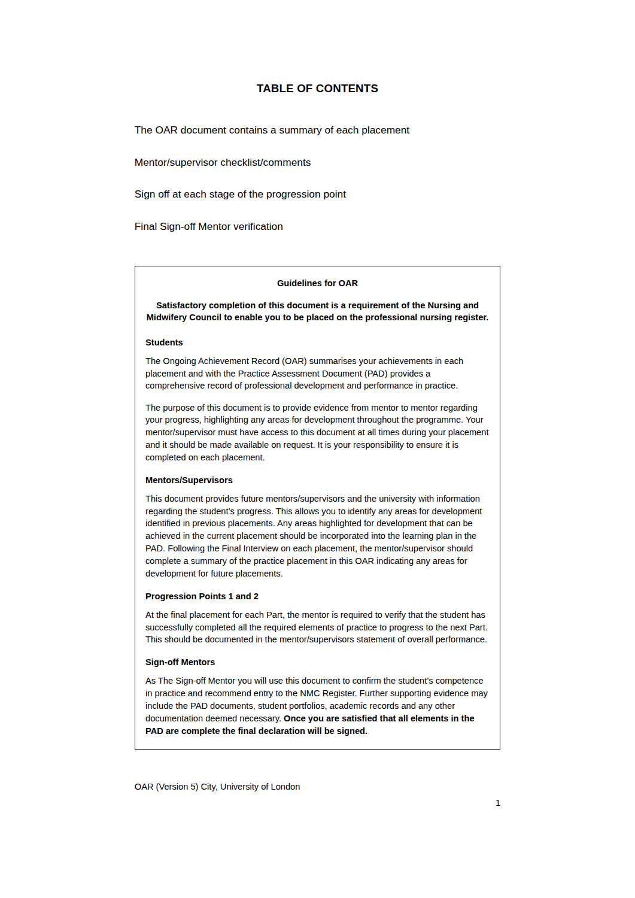TABLE OF CONTENTS
The OAR document contains a summary of each placement
Mentor/supervisor checklist/comments
Sign off at each stage of the progression point
Final Sign-off Mentor verification
Guidelines for OAR
Satisfactory completion of this document is a requirement of the Nursing and Midwifery Council to enable you to be placed on the professional nursing register.
Students
The Ongoing Achievement Record (OAR) summarises your achievements in each placement and with the Practice Assessment Document (PAD) provides a comprehensive record of professional development and performance in practice.
The purpose of this document is to provide evidence from mentor to mentor regarding your progress, highlighting any areas for development throughout the programme. Your mentor/supervisor must have access to this document at all times during your placement and it should be made available on request. It is your responsibility to ensure it is completed on each placement.
Mentors/Supervisors
This document provides future mentors/supervisors and the university with information regarding the student’s progress. This allows you to identify any areas for development identified in previous placements. Any areas highlighted for development that can be achieved in the current placement should be incorporated into the learning plan in the PAD. Following the Final Interview on each placement, the mentor/supervisor should complete a summary of the practice placement in this OAR indicating any areas for development for future placements.
Progression Points 1 and 2
At the final placement for each Part, the mentor is required to verify that the student has successfully completed all the required elements of practice to progress to the next Part. This should be documented in the mentor/supervisors statement of overall performance.
Sign-off Mentors
As The Sign-off Mentor you will use this document to confirm the student’s competence in practice and recommend entry to the NMC Register. Further supporting evidence may include the PAD documents, student portfolios, academic records and any other documentation deemed necessary. Once you are satisfied that all elements in the PAD are complete the final declaration will be signed.
OAR (Version 5) City, University of London
1